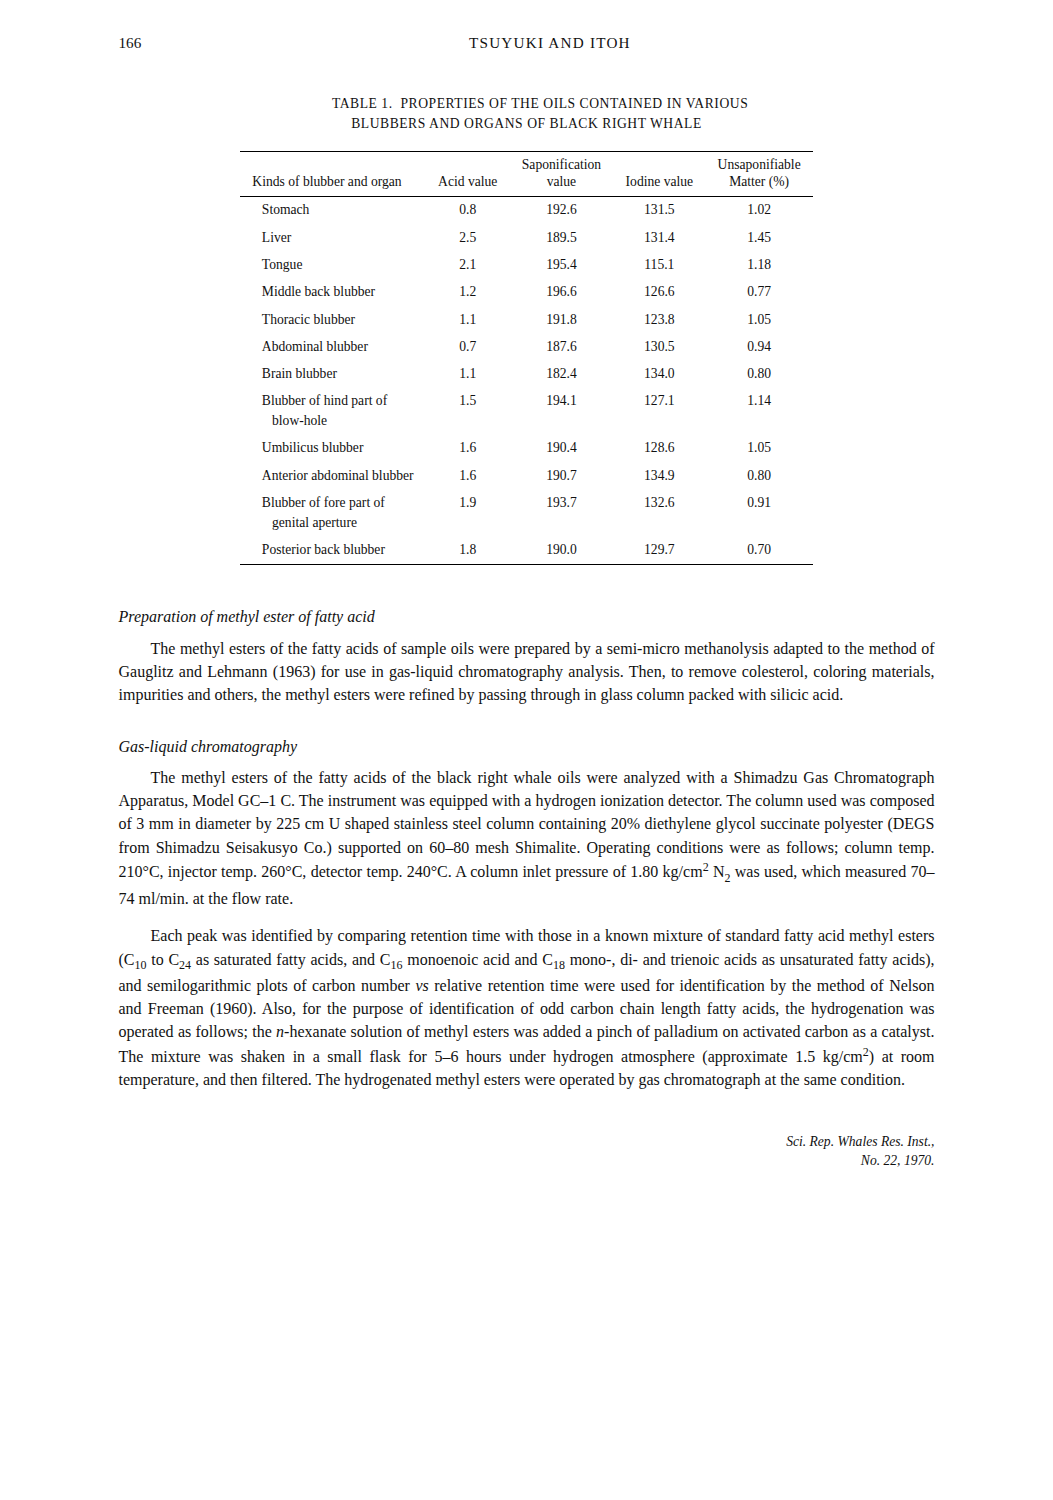166 TSUYUKI AND ITOH
TABLE 1. PROPERTIES OF THE OILS CONTAINED IN VARIOUS
BLUBBERS AND ORGANS OF BLACK RIGHT WHALE
| Kinds of blubber and organ | Acid value | Saponification value | Iodine value | Unsaponifiable Matter (%) |
| --- | --- | --- | --- | --- |
| Stomach | 0.8 | 192.6 | 131.5 | 1.02 |
| Liver | 2.5 | 189.5 | 131.4 | 1.45 |
| Tongue | 2.1 | 195.4 | 115.1 | 1.18 |
| Middle back blubber | 1.2 | 196.6 | 126.6 | 0.77 |
| Thoracic blubber | 1.1 | 191.8 | 123.8 | 1.05 |
| Abdominal blubber | 0.7 | 187.6 | 130.5 | 0.94 |
| Brain blubber | 1.1 | 182.4 | 134.0 | 0.80 |
| Blubber of hind part of blow-hole | 1.5 | 194.1 | 127.1 | 1.14 |
| Umbilicus blubber | 1.6 | 190.4 | 128.6 | 1.05 |
| Anterior abdominal blubber | 1.6 | 190.7 | 134.9 | 0.80 |
| Blubber of fore part of genital aperture | 1.9 | 193.7 | 132.6 | 0.91 |
| Posterior back blubber | 1.8 | 190.0 | 129.7 | 0.70 |
Preparation of methyl ester of fatty acid
The methyl esters of the fatty acids of sample oils were prepared by a semi-micro methanolysis adapted to the method of Gauglitz and Lehmann (1963) for use in gas-liquid chromatography analysis. Then, to remove colesterol, coloring materials, impurities and others, the methyl esters were refined by passing through in glass column packed with silicic acid.
Gas-liquid chromatography
The methyl esters of the fatty acids of the black right whale oils were analyzed with a Shimadzu Gas Chromatograph Apparatus, Model GC–1 C. The instrument was equipped with a hydrogen ionization detector. The column used was composed of 3 mm in diameter by 225 cm U shaped stainless steel column containing 20% diethylene glycol succinate polyester (DEGS from Shimadzu Seisakusyo Co.) supported on 60–80 mesh Shimalite. Operating conditions were as follows; column temp. 210°C, injector temp. 260°C, detector temp. 240°C. A column inlet pressure of 1.80 kg/cm2 N2 was used, which measured 70–74 ml/min. at the flow rate.
Each peak was identified by comparing retention time with those in a known mixture of standard fatty acid methyl esters (C10 to C24 as saturated fatty acids, and C16 monoenoic acid and C18 mono-, di- and trienoic acids as unsaturated fatty acids), and semilogarithmic plots of carbon number vs relative retention time were used for identification by the method of Nelson and Freeman (1960). Also, for the purpose of identification of odd carbon chain length fatty acids, the hydrogenation was operated as follows; the n-hexanate solution of methyl esters was added a pinch of palladium on activated carbon as a catalyst. The mixture was shaken in a small flask for 5–6 hours under hydrogen atmosphere (approximate 1.5 kg/cm2) at room temperature, and then filtered. The hydrogenated methyl esters were operated by gas chromatograph at the same condition.
Sci. Rep. Whales Res. Inst., No. 22, 1970.